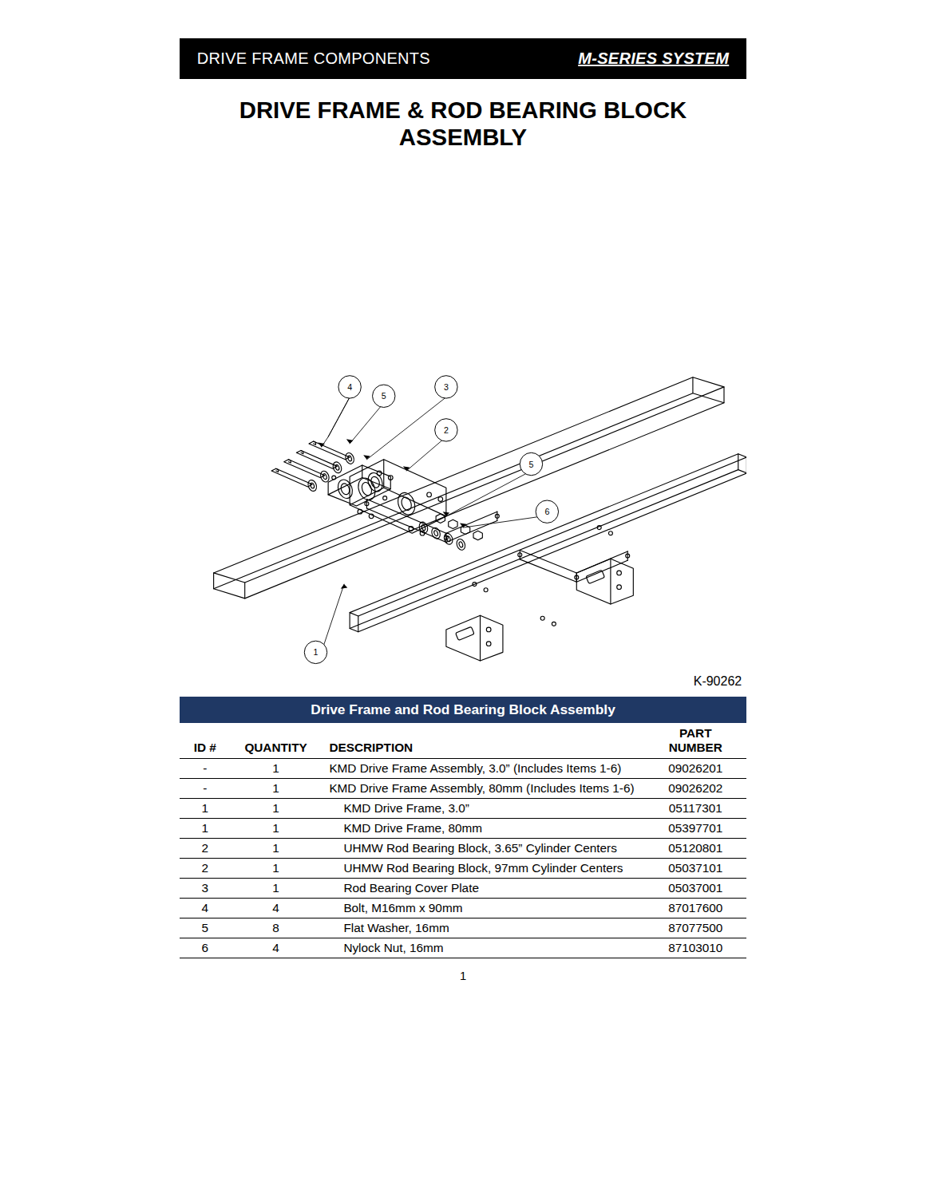DRIVE FRAME COMPONENTS M-SERIES SYSTEM
DRIVE FRAME & ROD BEARING BLOCK ASSEMBLY
4 5 3 2 5 6 1
K-90262
Drive Frame and Rod Bearing Block Assembly
| ID # | QUANTITY | DESCRIPTION | PART NUMBER |
| --- | --- | --- | --- |
| - | 1 | KMD Drive Frame Assembly, 3.0” (Includes Items 1-6) | 09026201 |
| - | 1 | KMD Drive Frame Assembly, 80mm (Includes Items 1-6) | 09026202 |
| 1 | 1 | KMD Drive Frame, 3.0” | 05117301 |
| 1 | 1 | KMD Drive Frame, 80mm | 05397701 |
| 2 | 1 | UHMW Rod Bearing Block, 3.65” Cylinder Centers | 05120801 |
| 2 | 1 | UHMW Rod Bearing Block, 97mm Cylinder Centers | 05037101 |
| 3 | 1 | Rod Bearing Cover Plate | 05037001 |
| 4 | 4 | Bolt, M16mm x 90mm | 87017600 |
| 5 | 8 | Flat Washer, 16mm | 87077500 |
| 6 | 4 | Nylock Nut, 16mm | 87103010 |
1